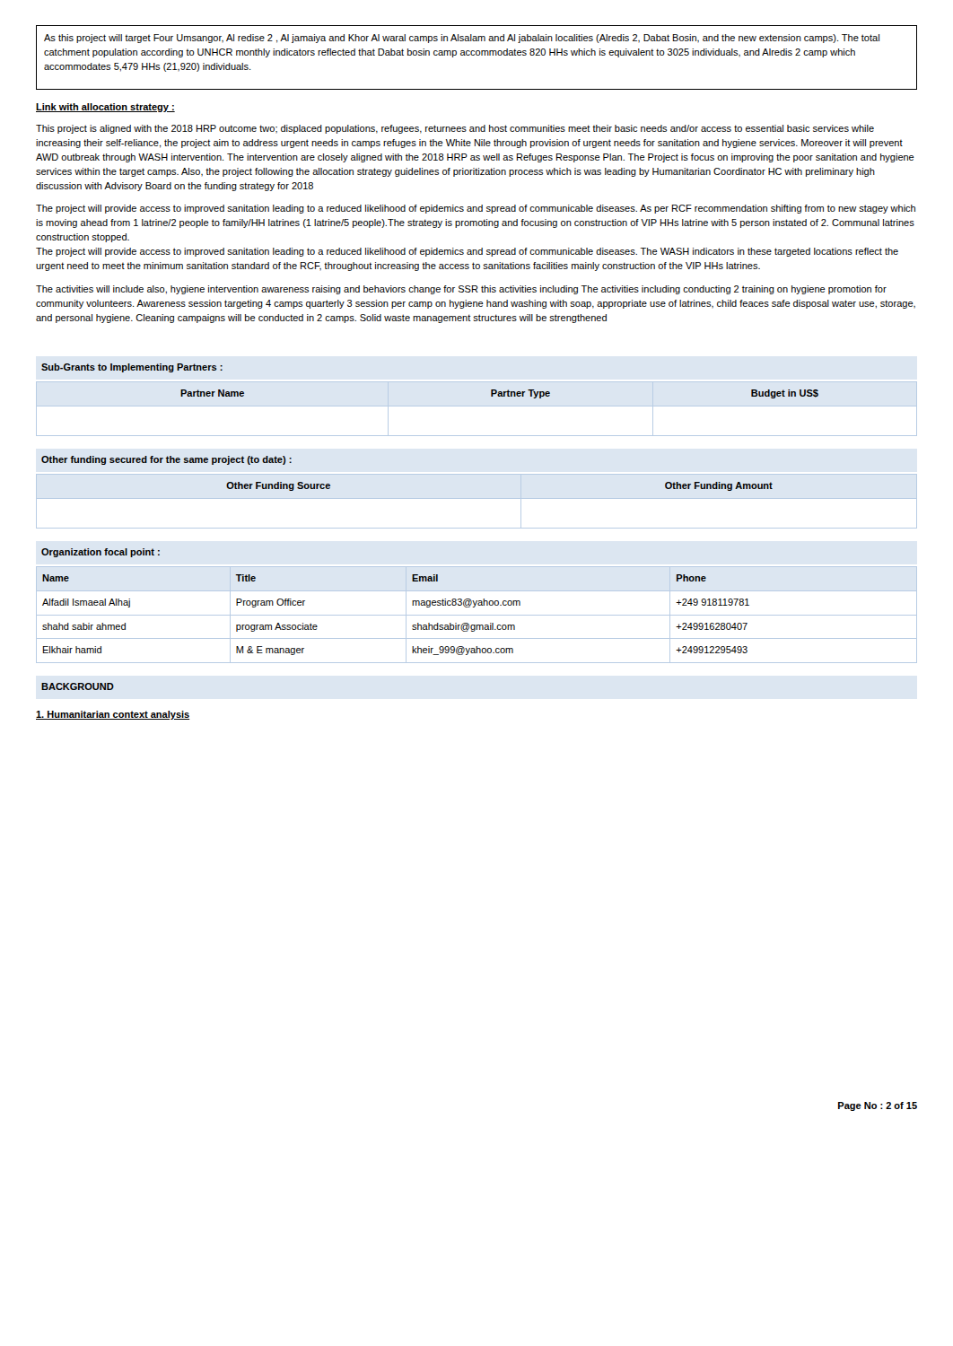As this project will target Four Umsangor, Al redise 2 , Al jamaiya and Khor Al waral camps in Alsalam and Al jabalain localities (Alredis 2, Dabat Bosin, and the new extension camps). The total catchment population according to UNHCR monthly indicators reflected that Dabat bosin camp accommodates 820 HHs which is equivalent to 3025 individuals, and Alredis 2 camp which accommodates 5,479 HHs (21,920) individuals.
Link with allocation strategy :
This project is aligned with the 2018 HRP outcome two; displaced populations, refugees, returnees and host communities meet their basic needs and/or access to essential basic services while increasing their self-reliance, the project aim to address urgent needs in camps refuges in the White Nile through provision of urgent needs for sanitation and hygiene services. Moreover it will prevent AWD outbreak through WASH intervention. The intervention are closely aligned with the 2018 HRP as well as Refuges Response Plan. The Project is focus on improving the poor sanitation and hygiene services within the target camps. Also, the project following the allocation strategy guidelines of prioritization process which is was leading by Humanitarian Coordinator HC with preliminary high discussion with Advisory Board on the funding strategy for 2018
The project will provide access to improved sanitation leading to a reduced likelihood of epidemics and spread of communicable diseases. As per RCF recommendation shifting from to new stagey which is moving ahead from 1 latrine/2 people to family/HH latrines (1 latrine/5 people).The strategy is promoting and focusing on construction of VIP HHs latrine with 5 person instated of 2. Communal latrines construction stopped.
The project will provide access to improved sanitation leading to a reduced likelihood of epidemics and spread of communicable diseases. The WASH indicators in these targeted locations reflect the urgent need to meet the minimum sanitation standard of the RCF, throughout increasing the access to sanitations facilities mainly construction of the VIP HHs latrines.
The activities will include also, hygiene intervention awareness raising and behaviors change for SSR this activities including The activities including conducting 2 training on hygiene promotion for community volunteers. Awareness session targeting 4 camps quarterly 3 session per camp on hygiene hand washing with soap, appropriate use of latrines, child feaces safe disposal water use, storage, and personal hygiene. Cleaning campaigns will be conducted in 2 camps. Solid waste management structures will be strengthened
Sub-Grants to Implementing Partners :
| Partner Name | Partner Type | Budget in US$ |
| --- | --- | --- |
Other funding secured for the same project (to date) :
| Other Funding Source | Other Funding Amount |
| --- | --- |
Organization focal point :
| Name | Title | Email | Phone |
| --- | --- | --- | --- |
| Alfadil Ismaeal Alhaj | Program Officer | magestic83@yahoo.com | +249 918119781 |
| shahd sabir ahmed | program Associate | shahdsabir@gmail.com | +249916280407 |
| Elkhair hamid | M & E manager | kheir_999@yahoo.com | +249912295493 |
BACKGROUND
1. Humanitarian context analysis
Page No : 2 of 15